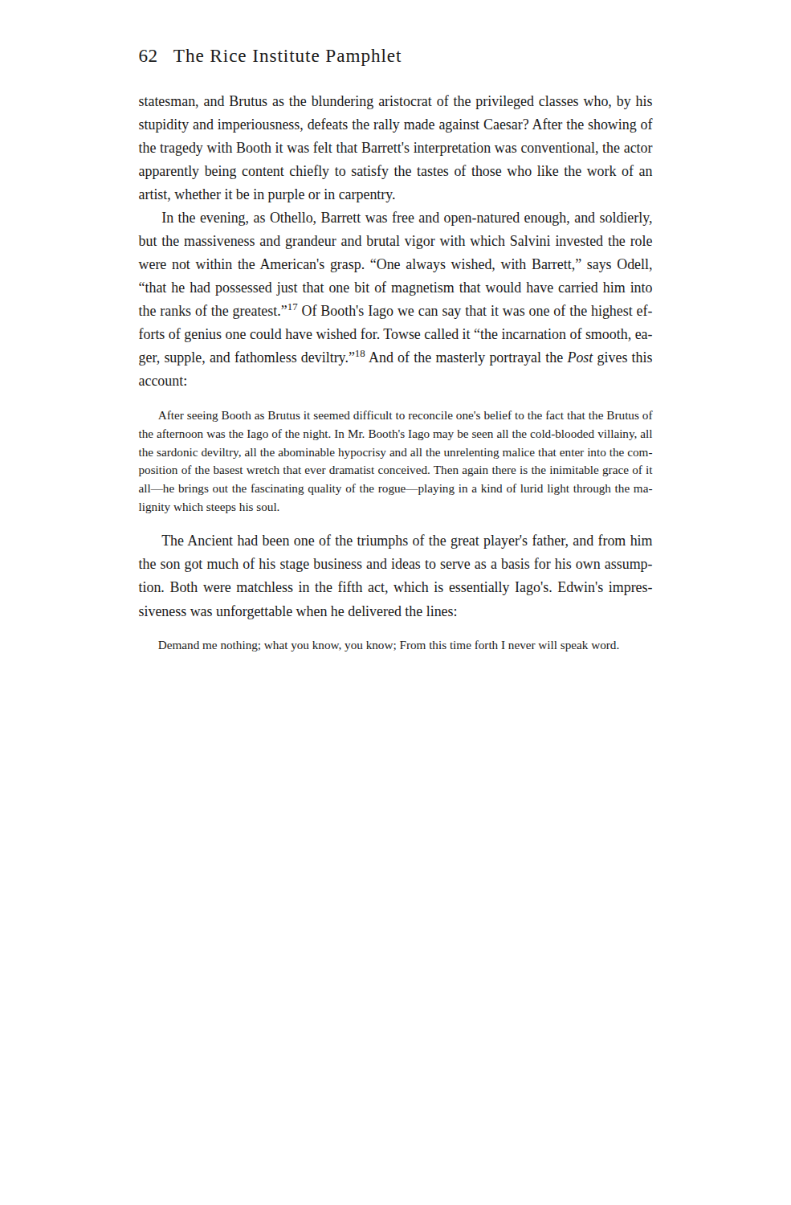62 The Rice Institute Pamphlet
statesman, and Brutus as the blundering aristocrat of the privileged classes who, by his stupidity and imperiousness, defeats the rally made against Caesar? After the showing of the tragedy with Booth it was felt that Barrett's interpretation was conventional, the actor apparently being content chiefly to satisfy the tastes of those who like the work of an artist, whether it be in purple or in carpentry.
In the evening, as Othello, Barrett was free and open-natured enough, and soldierly, but the massiveness and grandeur and brutal vigor with which Salvini invested the role were not within the American's grasp. “One always wished, with Barrett,” says Odell, “that he had possessed just that one bit of magnetism that would have carried him into the ranks of the greatest.”17 Of Booth's Iago we can say that it was one of the highest efforts of genius one could have wished for. Towse called it “the incarnation of smooth, eager, supple, and fathomless deviltry.”18 And of the masterly portrayal the Post gives this account:
After seeing Booth as Brutus it seemed difficult to reconcile one's belief to the fact that the Brutus of the afternoon was the Iago of the night. In Mr. Booth's Iago may be seen all the cold-blooded villainy, all the sardonic deviltry, all the abominable hypocrisy and all the unrelenting malice that enter into the composition of the basest wretch that ever dramatist conceived. Then again there is the inimitable grace of it all—he brings out the fascinating quality of the rogue—playing in a kind of lurid light through the malignity which steeps his soul.
The Ancient had been one of the triumphs of the great player's father, and from him the son got much of his stage business and ideas to serve as a basis for his own assumption. Both were matchless in the fifth act, which is essentially Iago's. Edwin's impressiveness was unforgettable when he delivered the lines:
Demand me nothing; what you know, you know; From this time forth I never will speak word.